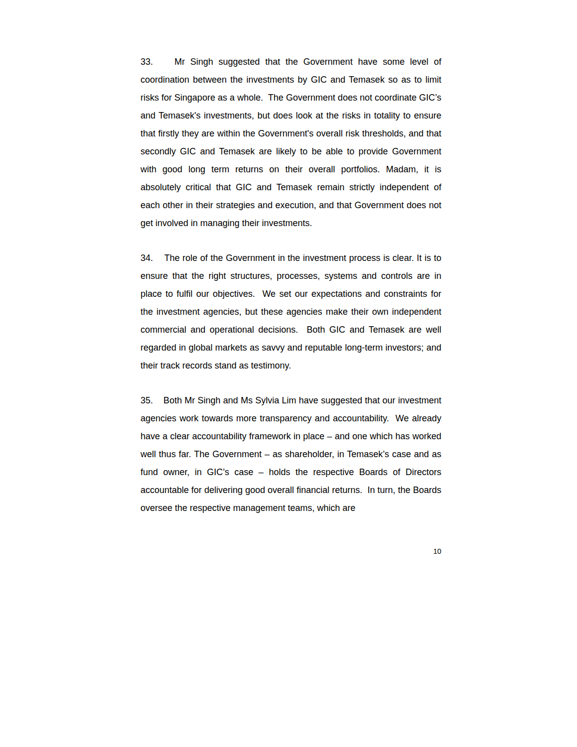33. Mr Singh suggested that the Government have some level of coordination between the investments by GIC and Temasek so as to limit risks for Singapore as a whole. The Government does not coordinate GIC’s and Temasek's investments, but does look at the risks in totality to ensure that firstly they are within the Government's overall risk thresholds, and that secondly GIC and Temasek are likely to be able to provide Government with good long term returns on their overall portfolios. Madam, it is absolutely critical that GIC and Temasek remain strictly independent of each other in their strategies and execution, and that Government does not get involved in managing their investments.
34. The role of the Government in the investment process is clear. It is to ensure that the right structures, processes, systems and controls are in place to fulfil our objectives. We set our expectations and constraints for the investment agencies, but these agencies make their own independent commercial and operational decisions. Both GIC and Temasek are well regarded in global markets as savvy and reputable long-term investors; and their track records stand as testimony.
35. Both Mr Singh and Ms Sylvia Lim have suggested that our investment agencies work towards more transparency and accountability. We already have a clear accountability framework in place – and one which has worked well thus far. The Government – as shareholder, in Temasek’s case and as fund owner, in GIC’s case – holds the respective Boards of Directors accountable for delivering good overall financial returns. In turn, the Boards oversee the respective management teams, which are
10